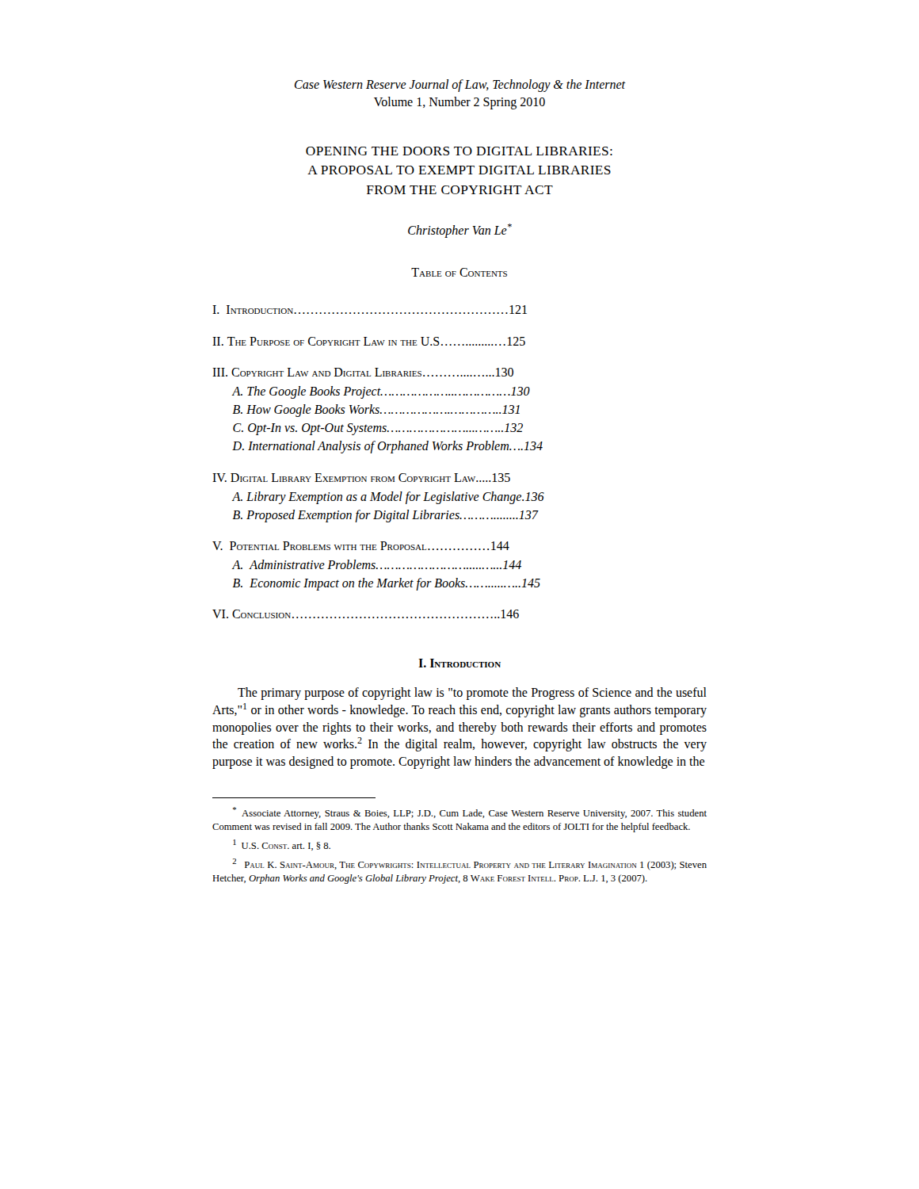Case Western Reserve Journal of Law, Technology & the Internet
Volume 1, Number 2 Spring 2010
Opening the Doors to Digital Libraries:
A Proposal to Exempt Digital Libraries
from the Copyright Act
Christopher Van Le*
Table of Contents
I. Introduction……………………………………………121
II. The Purpose of Copyright Law in the U.S…….........…125
III. Copyright Law and Digital Libraries………....…...130
A. The Google Books Project………………..……………130
B. How Google Books Works……………….…………..131
C. Opt-In vs. Opt-Out Systems…………………...……..132
D. International Analysis of Orphaned Works Problem….134
IV. Digital Library Exemption from Copyright Law.....135
A. Library Exemption as a Model for Legislative Change.136
B. Proposed Exemption for Digital Libraries………........137
V. Potential Problems with the Proposal……………144
A. Administrative Problems…………………….....…...144
B. Economic Impact on the Market for Books…….....…..145
VI. Conclusion…………………………………………..146
I. Introduction
The primary purpose of copyright law is "to promote the Progress of Science and the useful Arts,"1 or in other words - knowledge. To reach this end, copyright law grants authors temporary monopolies over the rights to their works, and thereby both rewards their efforts and promotes the creation of new works.2 In the digital realm, however, copyright law obstructs the very purpose it was designed to promote. Copyright law hinders the advancement of knowledge in the
* Associate Attorney, Straus & Boies, LLP; J.D., Cum Lade, Case Western Reserve University, 2007. This student Comment was revised in fall 2009. The Author thanks Scott Nakama and the editors of JOLTI for the helpful feedback.
1 U.S. Const. art. I, § 8.
2 Paul K. Saint-Amour, The Copywrights: Intellectual Property and the Literary Imagination 1 (2003); Steven Hetcher, Orphan Works and Google's Global Library Project, 8 Wake Forest Intell. Prop. L.J. 1, 3 (2007).